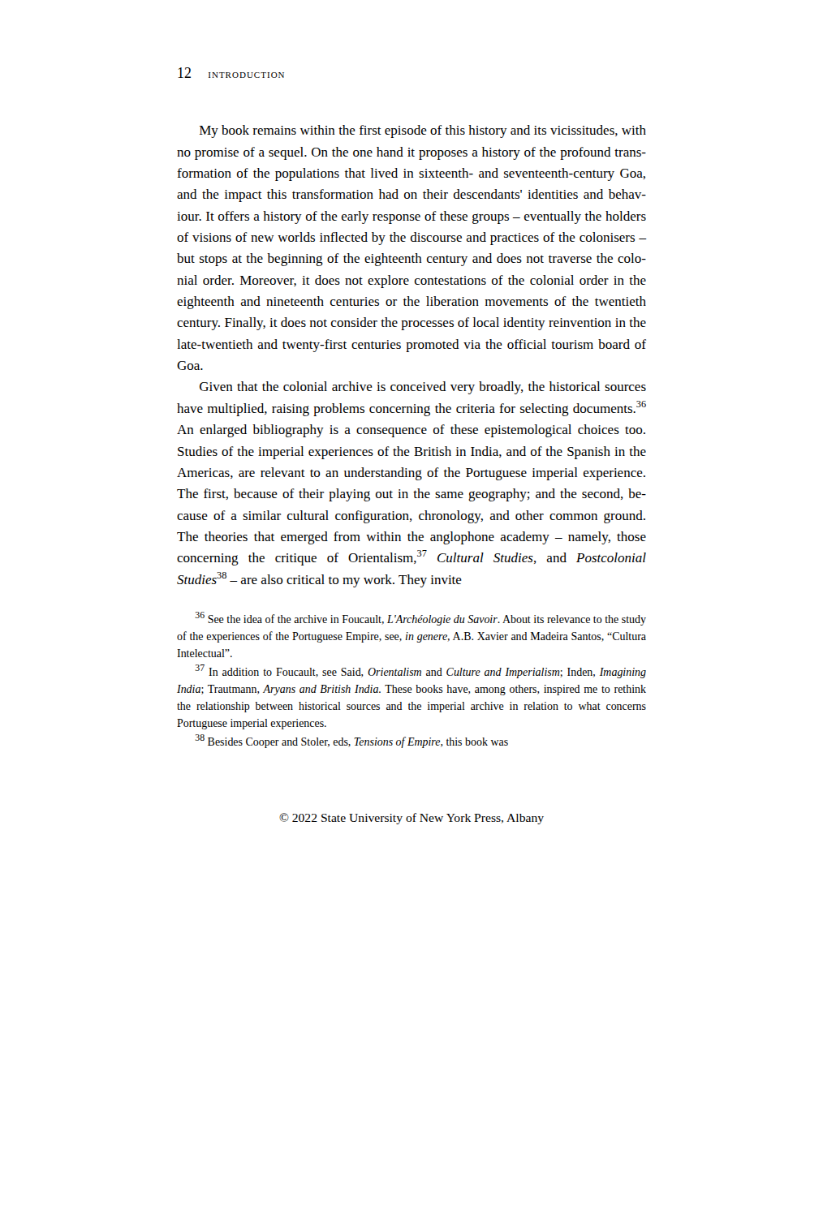12 introduction
My book remains within the first episode of this history and its vicissitudes, with no promise of a sequel. On the one hand it proposes a history of the profound transformation of the populations that lived in sixteenth- and seventeenth-century Goa, and the impact this transformation had on their descendants' identities and behaviour. It offers a history of the early response of these groups – eventually the holders of visions of new worlds inflected by the discourse and practices of the colonisers – but stops at the beginning of the eighteenth century and does not traverse the colonial order. Moreover, it does not explore contestations of the colonial order in the eighteenth and nineteenth centuries or the liberation movements of the twentieth century. Finally, it does not consider the processes of local identity reinvention in the late-twentieth and twenty-first centuries promoted via the official tourism board of Goa.
Given that the colonial archive is conceived very broadly, the historical sources have multiplied, raising problems concerning the criteria for selecting documents.36 An enlarged bibliography is a consequence of these epistemological choices too. Studies of the imperial experiences of the British in India, and of the Spanish in the Americas, are relevant to an understanding of the Portuguese imperial experience. The first, because of their playing out in the same geography; and the second, because of a similar cultural configuration, chronology, and other common ground. The theories that emerged from within the anglophone academy – namely, those concerning the critique of Orientalism,37 Cultural Studies, and Postcolonial Studies38 – are also critical to my work. They invite
36 See the idea of the archive in Foucault, L'Archéologie du Savoir. About its relevance to the study of the experiences of the Portuguese Empire, see, in genere, A.B. Xavier and Madeira Santos, “Cultura Intelectual”.
37 In addition to Foucault, see Said, Orientalism and Culture and Imperialism; Inden, Imagining India; Trautmann, Aryans and British India. These books have, among others, inspired me to rethink the relationship between historical sources and the imperial archive in relation to what concerns Portuguese imperial experiences.
38 Besides Cooper and Stoler, eds, Tensions of Empire, this book was
© 2022 State University of New York Press, Albany